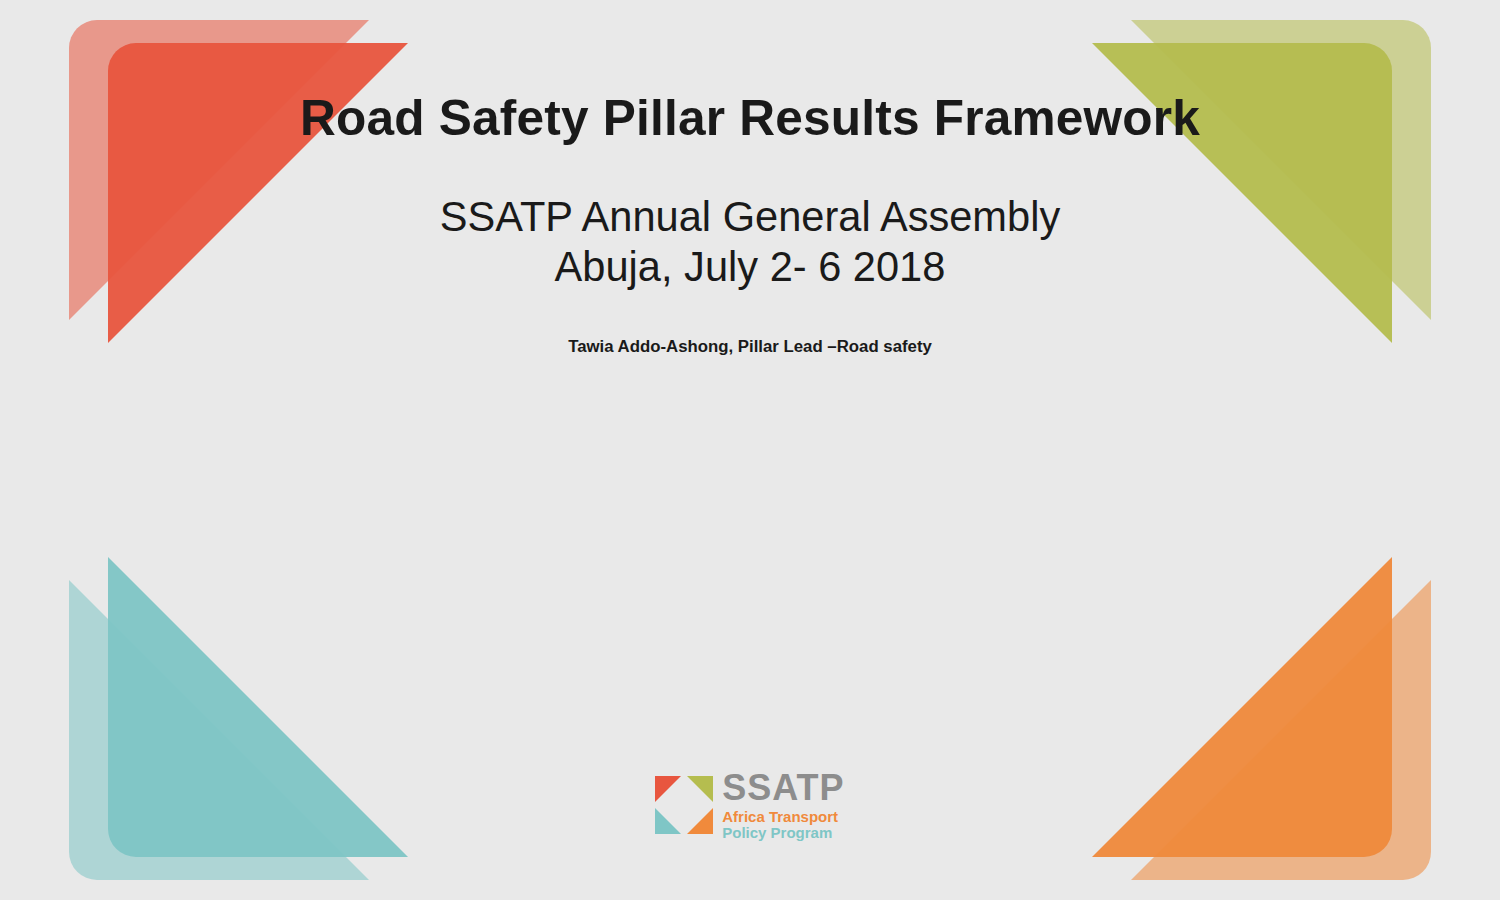Road Safety Pillar Results Framework
SSATP Annual General Assembly Abuja, July 2- 6 2018
Tawia Addo-Ashong, Pillar Lead –Road safety
SSATP Africa Transport Policy Program